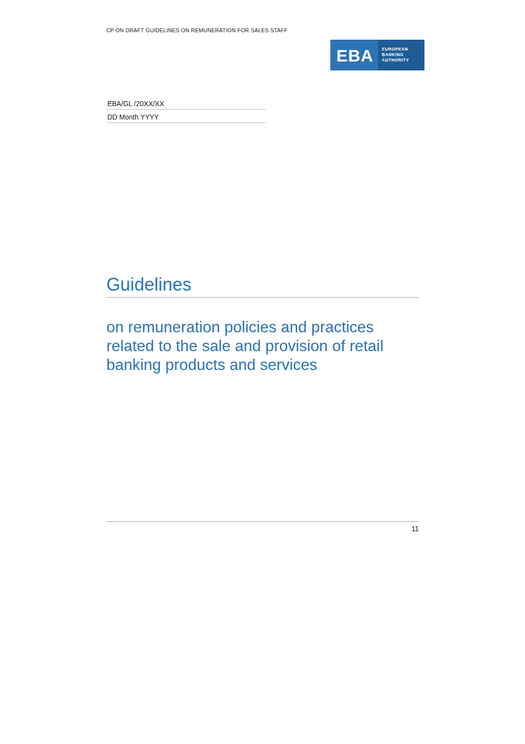CP ON DRAFT GUIDELINES ON REMUNERATION FOR SALES STAFF
EBA EUROPEAN BANKING AUTHORITY
EBA/GL /20XX/XX
DD Month YYYY
Guidelines
on remuneration policies and practices related to the sale and provision of retail banking products and services
11